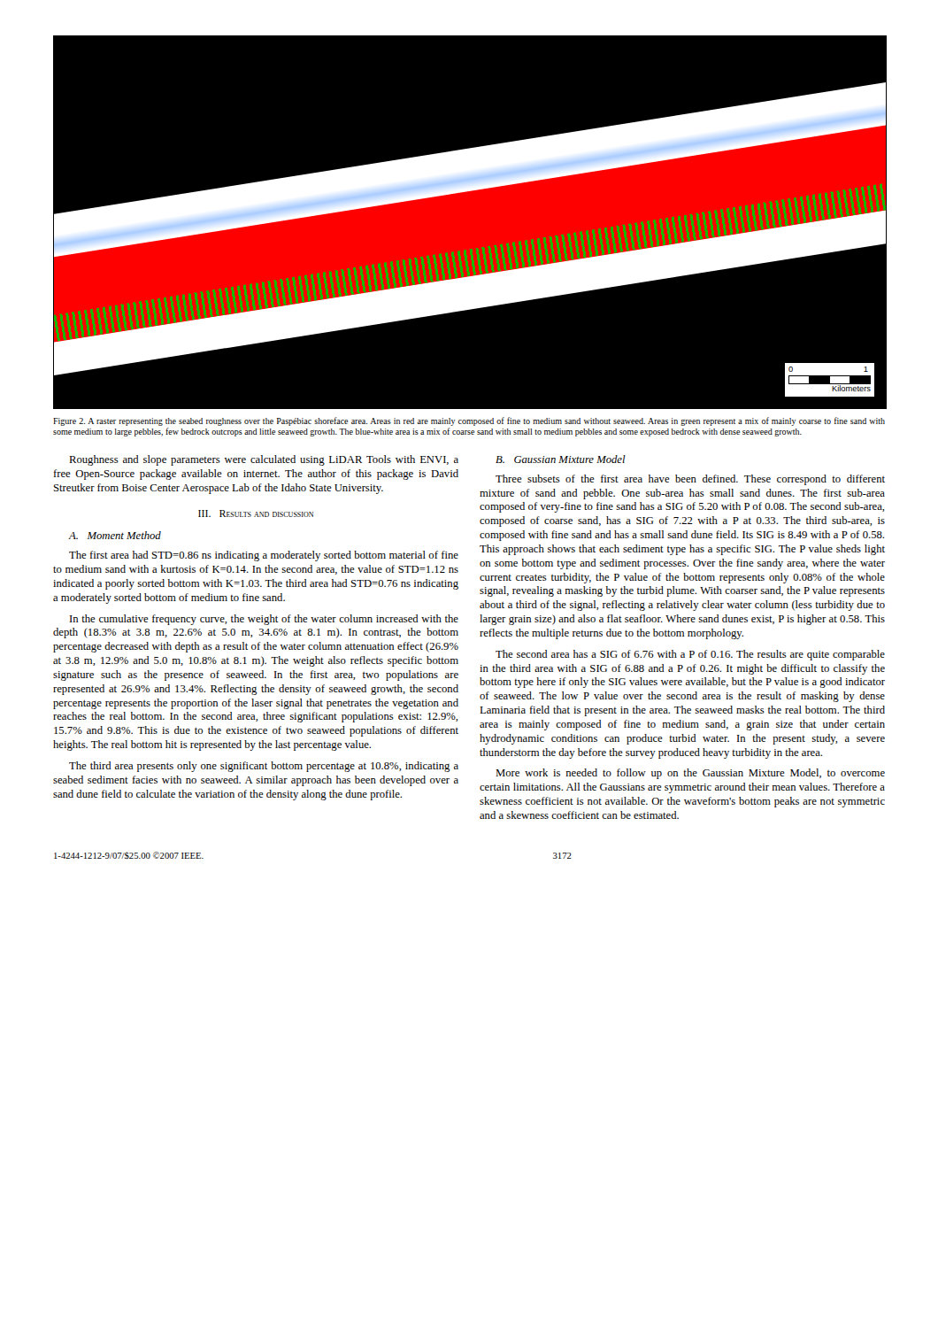01
Kilometers
Figure 2. A raster representing the seabed roughness over the Paspébiac shoreface area. Areas in red are mainly composed of fine to medium sand without seaweed. Areas in green represent a mix of mainly coarse to fine sand with some medium to large pebbles, few bedrock outcrops and little seaweed growth. The blue-white area is a mix of coarse sand with small to medium pebbles and some exposed bedrock with dense seaweed growth.
Roughness and slope parameters were calculated using LiDAR Tools with ENVI, a free Open-Source package available on internet. The author of this package is David Streutker from Boise Center Aerospace Lab of the Idaho State University.
III. Results and discussion
A. Moment Method
The first area had STD=0.86 ns indicating a moderately sorted bottom material of fine to medium sand with a kurtosis of K=0.14. In the second area, the value of STD=1.12 ns indicated a poorly sorted bottom with K=1.03. The third area had STD=0.76 ns indicating a moderately sorted bottom of medium to fine sand.
In the cumulative frequency curve, the weight of the water column increased with the depth (18.3% at 3.8 m, 22.6% at 5.0 m, 34.6% at 8.1 m). In contrast, the bottom percentage decreased with depth as a result of the water column attenuation effect (26.9% at 3.8 m, 12.9% and 5.0 m, 10.8% at 8.1 m). The weight also reflects specific bottom signature such as the presence of seaweed. In the first area, two populations are represented at 26.9% and 13.4%. Reflecting the density of seaweed growth, the second percentage represents the proportion of the laser signal that penetrates the vegetation and reaches the real bottom. In the second area, three significant populations exist: 12.9%, 15.7% and 9.8%. This is due to the existence of two seaweed populations of different heights. The real bottom hit is represented by the last percentage value.
The third area presents only one significant bottom percentage at 10.8%, indicating a seabed sediment facies with no seaweed. A similar approach has been developed over a sand dune field to calculate the variation of the density along the dune profile.
B. Gaussian Mixture Model
Three subsets of the first area have been defined. These correspond to different mixture of sand and pebble. One sub-area has small sand dunes. The first sub-area composed of very-fine to fine sand has a SIG of 5.20 with P of 0.08. The second sub-area, composed of coarse sand, has a SIG of 7.22 with a P at 0.33. The third sub-area, is composed with fine sand and has a small sand dune field. Its SIG is 8.49 with a P of 0.58. This approach shows that each sediment type has a specific SIG. The P value sheds light on some bottom type and sediment processes. Over the fine sandy area, where the water current creates turbidity, the P value of the bottom represents only 0.08% of the whole signal, revealing a masking by the turbid plume. With coarser sand, the P value represents about a third of the signal, reflecting a relatively clear water column (less turbidity due to larger grain size) and also a flat seafloor. Where sand dunes exist, P is higher at 0.58. This reflects the multiple returns due to the bottom morphology.
The second area has a SIG of 6.76 with a P of 0.16. The results are quite comparable in the third area with a SIG of 6.88 and a P of 0.26. It might be difficult to classify the bottom type here if only the SIG values were available, but the P value is a good indicator of seaweed. The low P value over the second area is the result of masking by dense Laminaria field that is present in the area. The seaweed masks the real bottom. The third area is mainly composed of fine to medium sand, a grain size that under certain hydrodynamic conditions can produce turbid water. In the present study, a severe thunderstorm the day before the survey produced heavy turbidity in the area.
More work is needed to follow up on the Gaussian Mixture Model, to overcome certain limitations. All the Gaussians are symmetric around their mean values. Therefore a skewness coefficient is not available. Or the waveform's bottom peaks are not symmetric and a skewness coefficient can be estimated.
1-4244-1212-9/07/$25.00 ©2007 IEEE.
3172